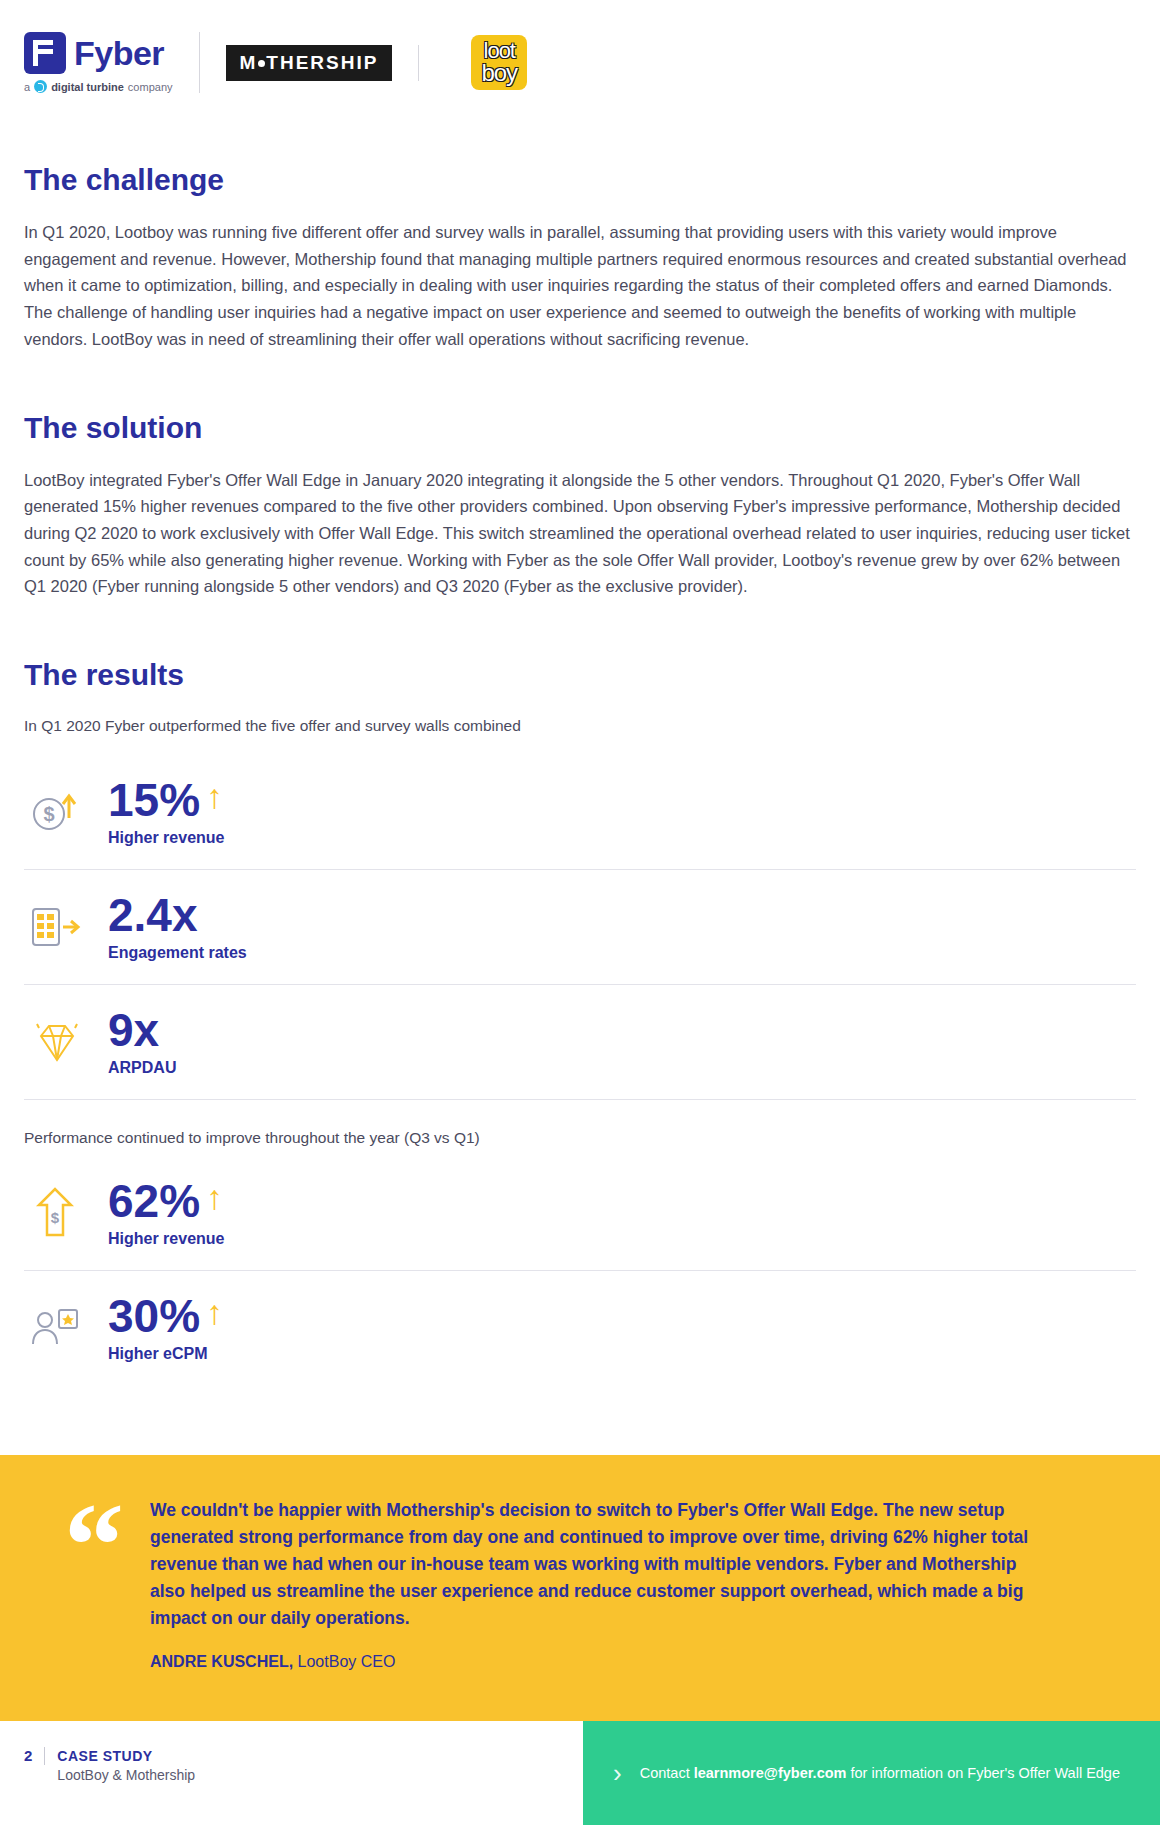Fyber
a digital turbine company
M THERSHIP
loot boy
The challenge
In Q1 2020, Lootboy was running five different offer and survey walls in parallel, assuming that providing users with this variety would improve engagement and revenue. However, Mothership found that managing multiple partners required enormous resources and created substantial overhead when it came to optimization, billing, and especially in dealing with user inquiries regarding the status of their completed offers and earned Diamonds. The challenge of handling user inquiries had a negative impact on user experience and seemed to outweigh the benefits of working with multiple vendors. LootBoy was in need of streamlining their offer wall operations without sacrificing revenue.
The solution
LootBoy integrated Fyber's Offer Wall Edge in January 2020 integrating it alongside the 5 other vendors. Throughout Q1 2020, Fyber's Offer Wall generated 15% higher revenues compared to the five other providers combined. Upon observing Fyber's impressive performance, Mothership decided during Q2 2020 to work exclusively with Offer Wall Edge. This switch streamlined the operational overhead related to user inquiries, reducing user ticket count by 65% while also generating higher revenue. Working with Fyber as the sole Offer Wall provider, Lootboy's revenue grew by over 62% between Q1 2020 (Fyber running alongside 5 other vendors) and Q3 2020 (Fyber as the exclusive provider).
The results
In Q1 2020 Fyber outperformed the five offer and survey walls combined
$
15%↑
Higher revenue
2.4x
Engagement rates
9x
ARPDAU
Performance continued to improve throughout the year (Q3 vs Q1)
$
62%↑
Higher revenue
30%↑
Higher eCPM
“
We couldn't be happier with Mothership's decision to switch to Fyber's Offer Wall Edge. The new setup generated strong performance from day one and continued to improve over time, driving 62% higher total revenue than we had when our in-house team was working with multiple vendors. Fyber and Mothership also helped us streamline the user experience and reduce customer support overhead, which made a big impact on our daily operations.
ANDRE KUSCHEL, LootBoy CEO
2
CASE STUDY
LootBoy & Mothership
›
Contact learnmore@fyber.com for information on Fyber's Offer Wall Edge